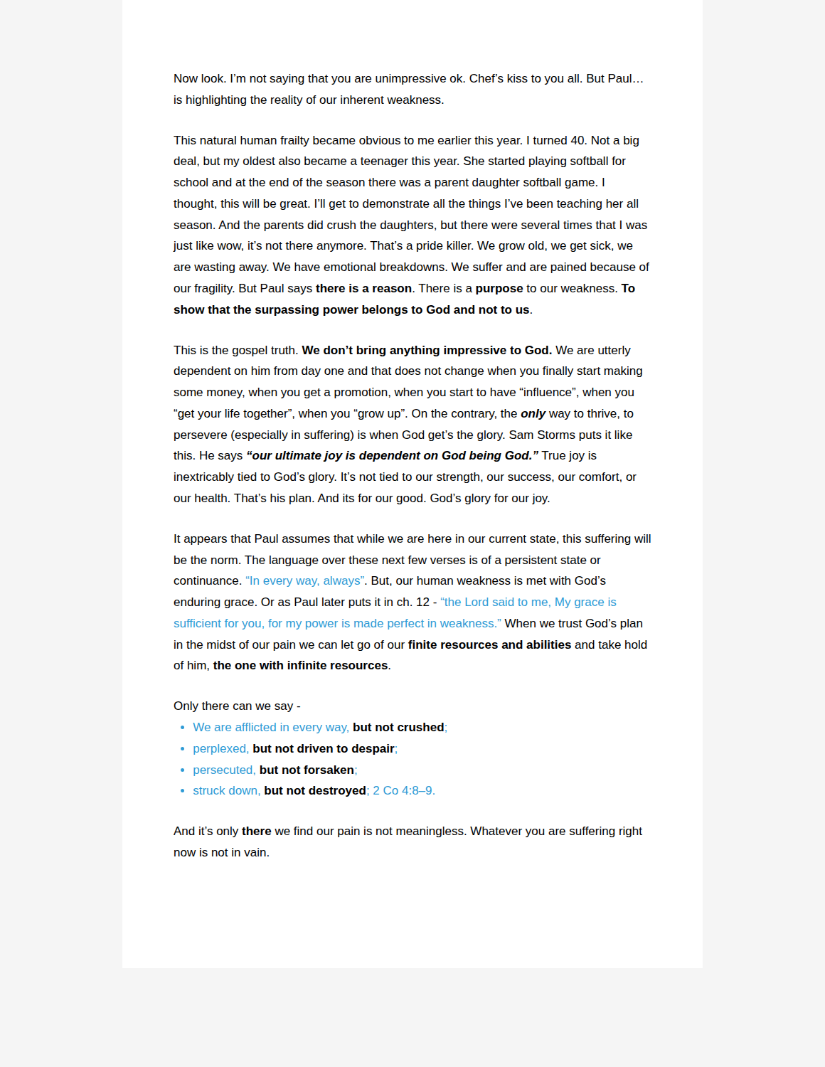Now look. I’m not saying that you are unimpressive ok. Chef’s kiss to you all. But Paul… is highlighting the reality of our inherent weakness.
This natural human frailty became obvious to me earlier this year. I turned 40. Not a big deal, but my oldest also became a teenager this year. She started playing softball for school and at the end of the season there was a parent daughter softball game. I thought, this will be great. I’ll get to demonstrate all the things I’ve been teaching her all season. And the parents did crush the daughters, but there were several times that I was just like wow, it’s not there anymore. That’s a pride killer. We grow old, we get sick, we are wasting away. We have emotional breakdowns. We suffer and are pained because of our fragility. But Paul says there is a reason. There is a purpose to our weakness. To show that the surpassing power belongs to God and not to us.
This is the gospel truth. We don’t bring anything impressive to God. We are utterly dependent on him from day one and that does not change when you finally start making some money, when you get a promotion, when you start to have “influence”, when you “get your life together”, when you “grow up”. On the contrary, the only way to thrive, to persevere (especially in suffering) is when God get’s the glory. Sam Storms puts it like this. He says “our ultimate joy is dependent on God being God.” True joy is inextricably tied to God’s glory. It’s not tied to our strength, our success, our comfort, or our health. That’s his plan. And its for our good. God’s glory for our joy.
It appears that Paul assumes that while we are here in our current state, this suffering will be the norm. The language over these next few verses is of a persistent state or continuance. “In every way, always”. But, our human weakness is met with God’s enduring grace. Or as Paul later puts it in ch. 12 - “the Lord said to me, My grace is sufficient for you, for my power is made perfect in weakness.” When we trust God’s plan in the midst of our pain we can let go of our finite resources and abilities and take hold of him, the one with infinite resources.
Only there can we say -
We are afflicted in every way, but not crushed;
perplexed, but not driven to despair;
persecuted, but not forsaken;
struck down, but not destroyed; 2 Co 4:8–9.
And it’s only there we find our pain is not meaningless. Whatever you are suffering right now is not in vain.